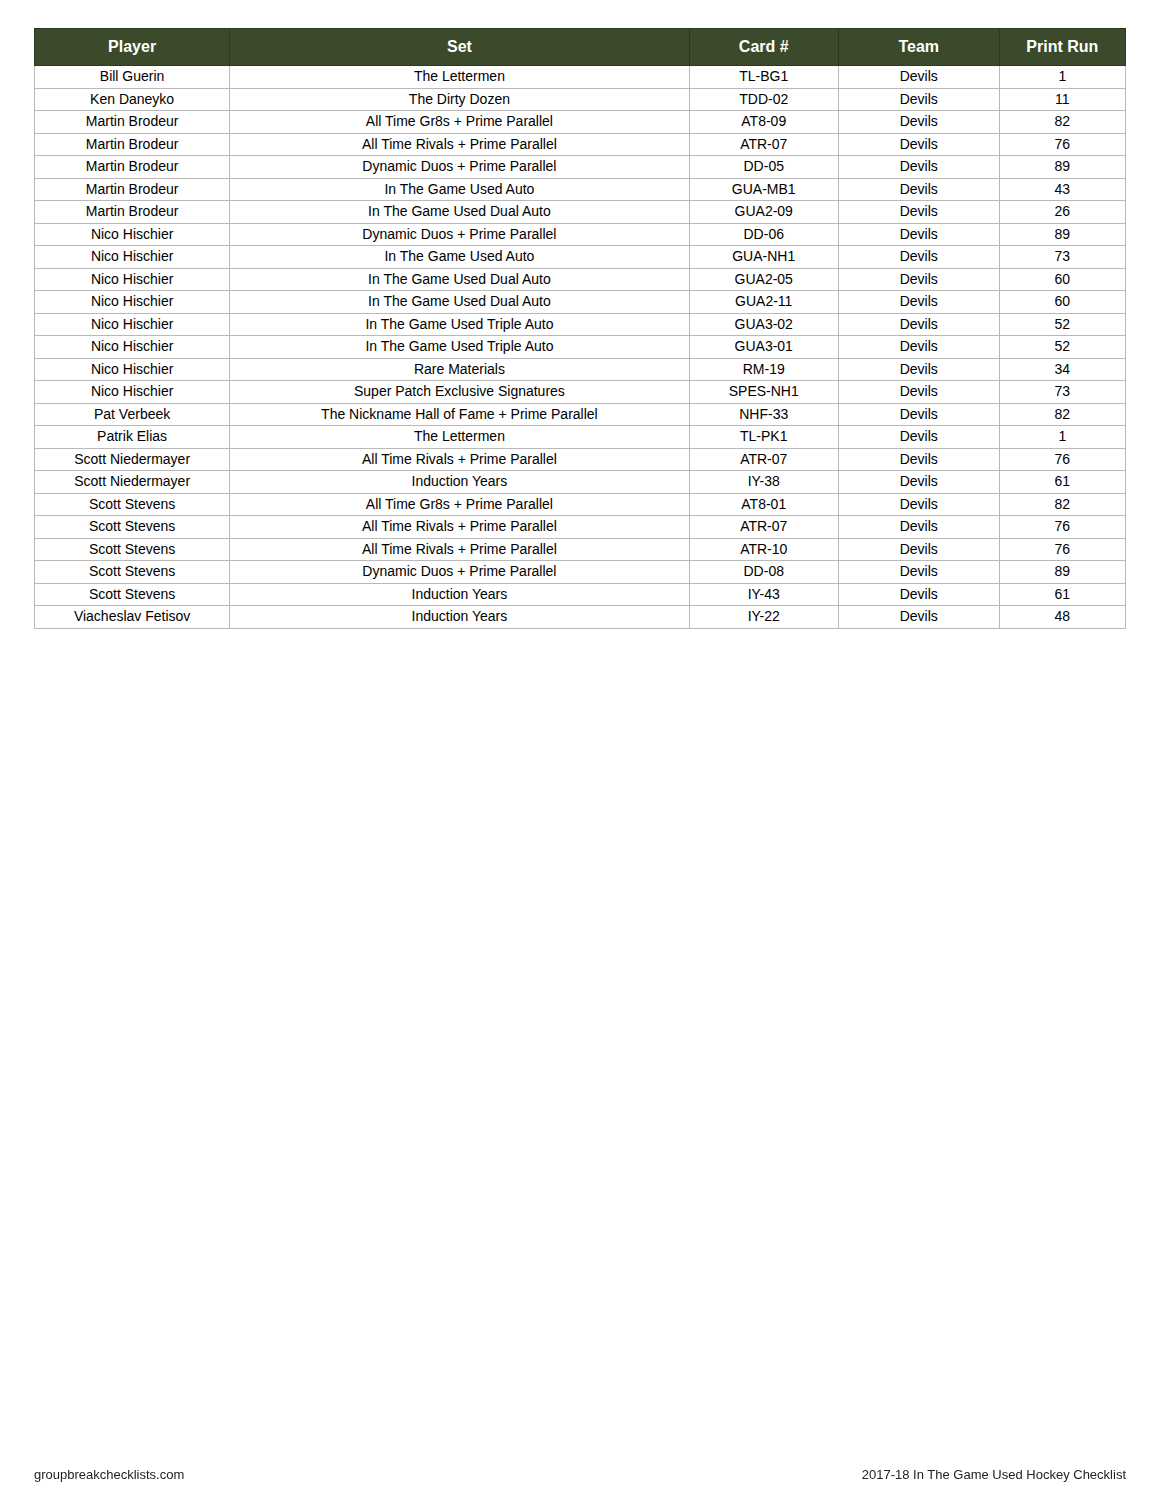| Player | Set | Card # | Team | Print Run |
| --- | --- | --- | --- | --- |
| Bill Guerin | The Lettermen | TL-BG1 | Devils | 1 |
| Ken Daneyko | The Dirty Dozen | TDD-02 | Devils | 11 |
| Martin Brodeur | All Time Gr8s + Prime Parallel | AT8-09 | Devils | 82 |
| Martin Brodeur | All Time Rivals + Prime Parallel | ATR-07 | Devils | 76 |
| Martin Brodeur | Dynamic Duos + Prime Parallel | DD-05 | Devils | 89 |
| Martin Brodeur | In The Game Used Auto | GUA-MB1 | Devils | 43 |
| Martin Brodeur | In The Game Used Dual Auto | GUA2-09 | Devils | 26 |
| Nico Hischier | Dynamic Duos + Prime Parallel | DD-06 | Devils | 89 |
| Nico Hischier | In The Game Used Auto | GUA-NH1 | Devils | 73 |
| Nico Hischier | In The Game Used Dual Auto | GUA2-05 | Devils | 60 |
| Nico Hischier | In The Game Used Dual Auto | GUA2-11 | Devils | 60 |
| Nico Hischier | In The Game Used Triple Auto | GUA3-02 | Devils | 52 |
| Nico Hischier | In The Game Used Triple Auto | GUA3-01 | Devils | 52 |
| Nico Hischier | Rare Materials | RM-19 | Devils | 34 |
| Nico Hischier | Super Patch Exclusive Signatures | SPES-NH1 | Devils | 73 |
| Pat Verbeek | The Nickname Hall of Fame + Prime Parallel | NHF-33 | Devils | 82 |
| Patrik Elias | The Lettermen | TL-PK1 | Devils | 1 |
| Scott Niedermayer | All Time Rivals + Prime Parallel | ATR-07 | Devils | 76 |
| Scott Niedermayer | Induction Years | IY-38 | Devils | 61 |
| Scott Stevens | All Time Gr8s + Prime Parallel | AT8-01 | Devils | 82 |
| Scott Stevens | All Time Rivals + Prime Parallel | ATR-07 | Devils | 76 |
| Scott Stevens | All Time Rivals + Prime Parallel | ATR-10 | Devils | 76 |
| Scott Stevens | Dynamic Duos + Prime Parallel | DD-08 | Devils | 89 |
| Scott Stevens | Induction Years | IY-43 | Devils | 61 |
| Viacheslav Fetisov | Induction Years | IY-22 | Devils | 48 |
groupbreakchecklists.com 2017-18 In The Game Used Hockey Checklist